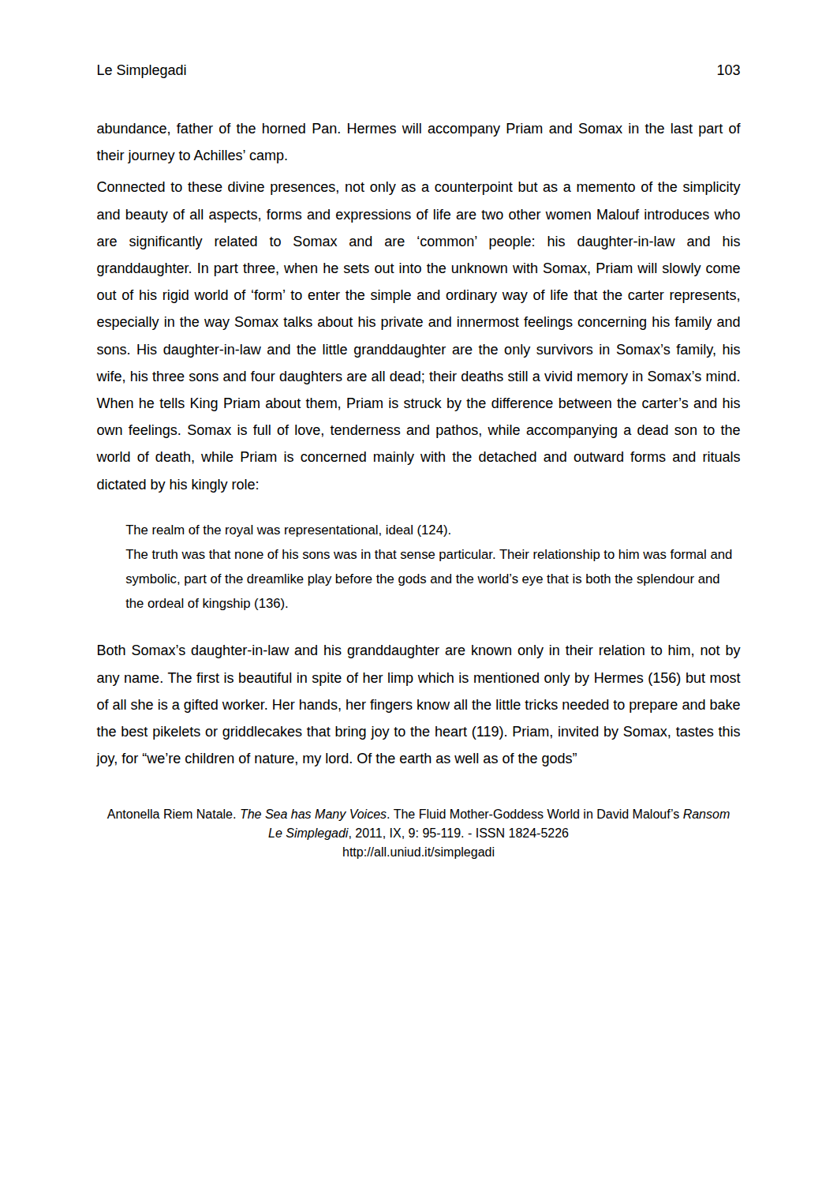Le Simplegadi 103
abundance, father of the horned Pan. Hermes will accompany Priam and Somax in the last part of their journey to Achilles’ camp.
Connected to these divine presences, not only as a counterpoint but as a memento of the simplicity and beauty of all aspects, forms and expressions of life are two other women Malouf introduces who are significantly related to Somax and are ‘common’ people: his daughter-in-law and his granddaughter. In part three, when he sets out into the unknown with Somax, Priam will slowly come out of his rigid world of ‘form’ to enter the simple and ordinary way of life that the carter represents, especially in the way Somax talks about his private and innermost feelings concerning his family and sons. His daughter-in-law and the little granddaughter are the only survivors in Somax’s family, his wife, his three sons and four daughters are all dead; their deaths still a vivid memory in Somax’s mind. When he tells King Priam about them, Priam is struck by the difference between the carter’s and his own feelings. Somax is full of love, tenderness and pathos, while accompanying a dead son to the world of death, while Priam is concerned mainly with the detached and outward forms and rituals dictated by his kingly role:
The realm of the royal was representational, ideal (124).
The truth was that none of his sons was in that sense particular. Their relationship to him was formal and symbolic, part of the dreamlike play before the gods and the world’s eye that is both the splendour and the ordeal of kingship (136).
Both Somax’s daughter-in-law and his granddaughter are known only in their relation to him, not by any name. The first is beautiful in spite of her limp which is mentioned only by Hermes (156) but most of all she is a gifted worker. Her hands, her fingers know all the little tricks needed to prepare and bake the best pikelets or griddlecakes that bring joy to the heart (119). Priam, invited by Somax, tastes this joy, for “we’re children of nature, my lord. Of the earth as well as of the gods”
Antonella Riem Natale. The Sea has Many Voices. The Fluid Mother-Goddess World in David Malouf’s Ransom
Le Simplegadi, 2011, IX, 9: 95-119. - ISSN 1824-5226
http://all.uniud.it/simplegadi